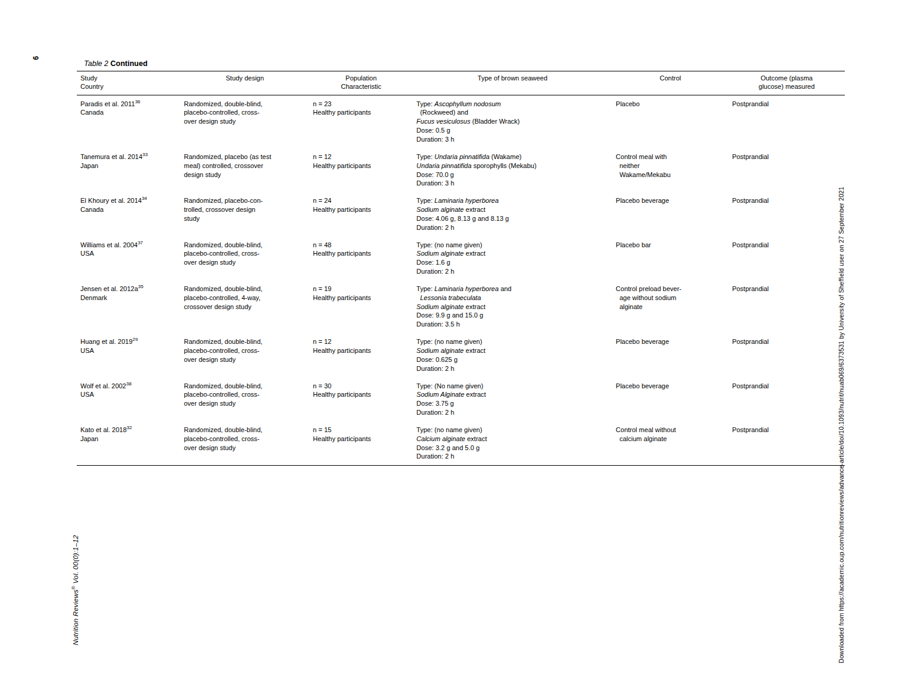6
Table 2 Continued
| Study Country | Study design | Population Characteristic | Type of brown seaweed | Control | Outcome (plasma glucose) measured |
| --- | --- | --- | --- | --- | --- |
| Paradis et al. 2011 36 Canada | Randomized, double-blind, placebo-controlled, cross- over design study | n = 23 Healthy participants | Type: Ascophyllum nodosum (Rockweed) and Fucus vesiculosus (Bladder Wrack) Dose: 0.5 g Duration: 3 h | Placebo | Postprandial |
| Tanemura et al. 2014 33 Japan | Randomized, placebo (as test meal) controlled, crossover design study | n = 12 Healthy participants | Type: Undaria pinnatifida (Wakame) Undaria pinnatifida sporophylls (Mekabu) Dose: 70.0 g Duration: 3 h | Control meal with neither Wakame/Mekabu | Postprandial |
| El Khoury et al. 2014 34 Canada | Randomized, placebo-con- trolled, crossover design study | n = 24 Healthy participants | Type: Laminaria hyperborea Sodium alginate extract Dose: 4.06 g, 8.13 g and 8.13 g Duration: 2 h | Placebo beverage | Postprandial |
| Williams et al. 2004 37 USA | Randomized, double-blind, placebo-controlled, cross- over design study | n = 48 Healthy participants | Type: (no name given) Sodium alginate extract Dose: 1.6 g Duration: 2 h | Placebo bar | Postprandial |
| Jensen et al. 2012a 35 Denmark | Randomized, double-blind, placebo-controlled, 4-way, crossover design study | n = 19 Healthy participants | Type: Laminaria hyperborea and Lessonia trabeculata Sodium alginate extract Dose: 9.9 g and 15.0 g Duration: 3.5 h | Control preload bever- age without sodium alginate | Postprandial |
| Huang et al. 2019 29 USA | Randomized, double-blind, placebo-controlled, cross- over design study | n = 12 Healthy participants | Type: (no name given) Sodium alginate extract Dose: 0.625 g Duration: 2 h | Placebo beverage | Postprandial |
| Wolf et al. 2002 38 USA | Randomized, double-blind, placebo-controlled, cross- over design study | n = 30 Healthy participants | Type: (No name given) Sodium Alginate extract Dose: 3.75 g Duration: 2 h | Placebo beverage | Postprandial |
| Kato et al. 2018 32 Japan | Randomized, double-blind, placebo-controlled, cross- over design study | n = 15 Healthy participants | Type: (no name given) Calcium alginate extract Dose: 3.2 g and 5.0 g Duration: 2 h | Control meal without calcium alginate | Postprandial |
Nutrition Reviews® Vol. 00(0):1–12
Downloaded from https://academic.oup.com/nutritionreviews/advance-article/doi/10.1093/nutrit/nuab069/6373531 by University of Sheffield user on 27 September 2021